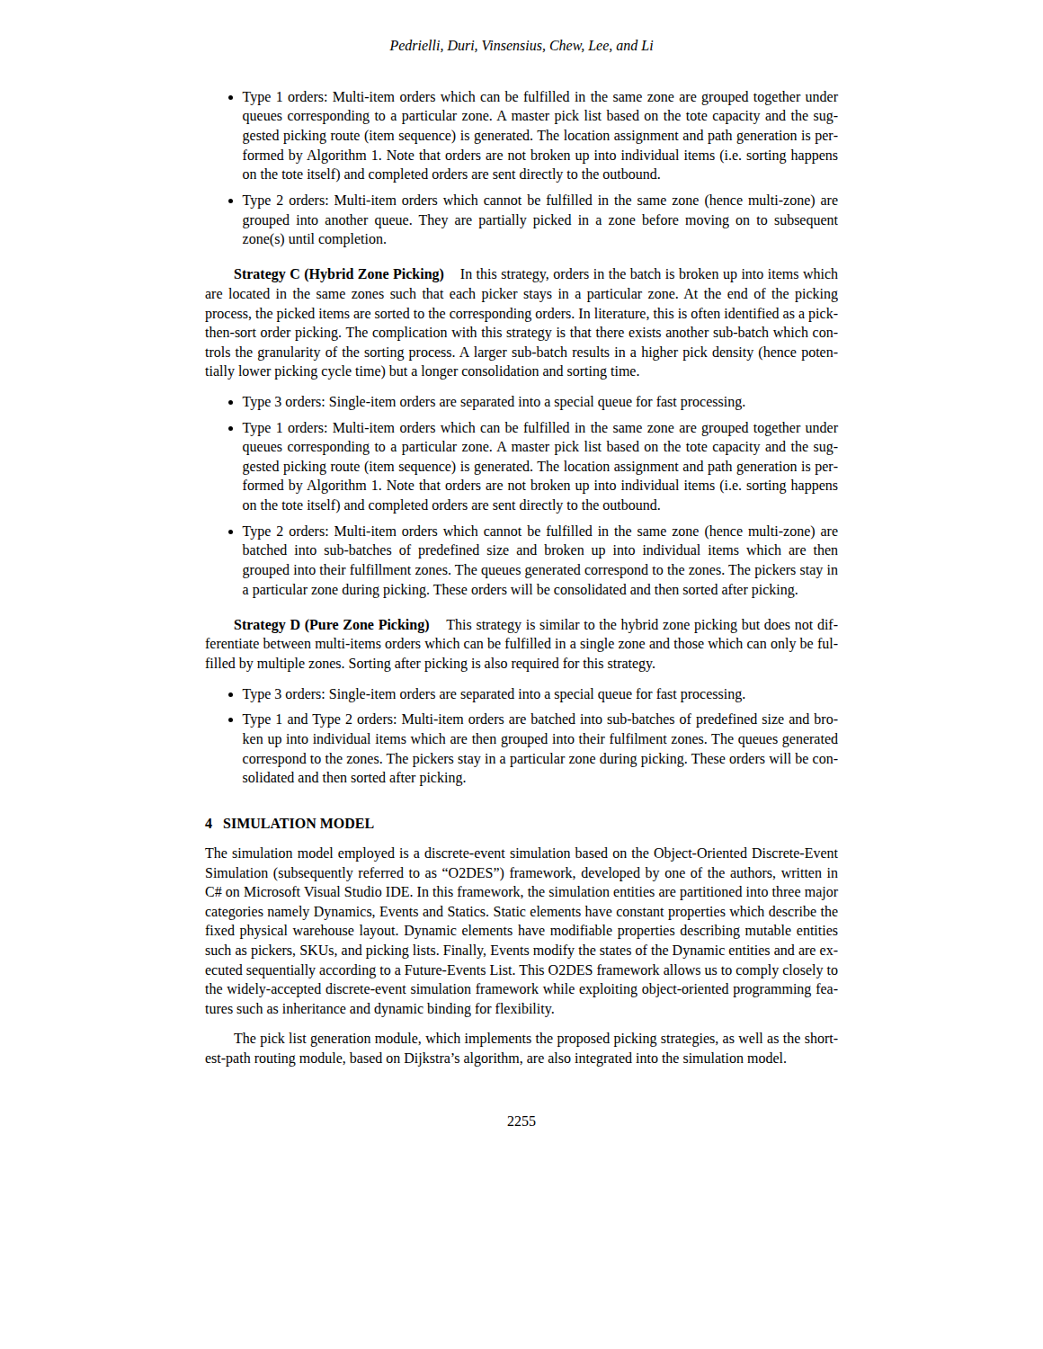Pedrielli, Duri, Vinsensius, Chew, Lee, and Li
Type 1 orders: Multi-item orders which can be fulfilled in the same zone are grouped together under queues corresponding to a particular zone. A master pick list based on the tote capacity and the suggested picking route (item sequence) is generated. The location assignment and path generation is performed by Algorithm 1. Note that orders are not broken up into individual items (i.e. sorting happens on the tote itself) and completed orders are sent directly to the outbound.
Type 2 orders: Multi-item orders which cannot be fulfilled in the same zone (hence multi-zone) are grouped into another queue. They are partially picked in a zone before moving on to subsequent zone(s) until completion.
Strategy C (Hybrid Zone Picking) In this strategy, orders in the batch is broken up into items which are located in the same zones such that each picker stays in a particular zone. At the end of the picking process, the picked items are sorted to the corresponding orders. In literature, this is often identified as a pick-then-sort order picking. The complication with this strategy is that there exists another sub-batch which controls the granularity of the sorting process. A larger sub-batch results in a higher pick density (hence potentially lower picking cycle time) but a longer consolidation and sorting time.
Type 3 orders: Single-item orders are separated into a special queue for fast processing.
Type 1 orders: Multi-item orders which can be fulfilled in the same zone are grouped together under queues corresponding to a particular zone. A master pick list based on the tote capacity and the suggested picking route (item sequence) is generated. The location assignment and path generation is performed by Algorithm 1. Note that orders are not broken up into individual items (i.e. sorting happens on the tote itself) and completed orders are sent directly to the outbound.
Type 2 orders: Multi-item orders which cannot be fulfilled in the same zone (hence multi-zone) are batched into sub-batches of predefined size and broken up into individual items which are then grouped into their fulfillment zones. The queues generated correspond to the zones. The pickers stay in a particular zone during picking. These orders will be consolidated and then sorted after picking.
Strategy D (Pure Zone Picking) This strategy is similar to the hybrid zone picking but does not differentiate between multi-items orders which can be fulfilled in a single zone and those which can only be fulfilled by multiple zones. Sorting after picking is also required for this strategy.
Type 3 orders: Single-item orders are separated into a special queue for fast processing.
Type 1 and Type 2 orders: Multi-item orders are batched into sub-batches of predefined size and broken up into individual items which are then grouped into their fulfilment zones. The queues generated correspond to the zones. The pickers stay in a particular zone during picking. These orders will be consolidated and then sorted after picking.
4 SIMULATION MODEL
The simulation model employed is a discrete-event simulation based on the Object-Oriented Discrete-Event Simulation (subsequently referred to as “O2DES”) framework, developed by one of the authors, written in C# on Microsoft Visual Studio IDE. In this framework, the simulation entities are partitioned into three major categories namely Dynamics, Events and Statics. Static elements have constant properties which describe the fixed physical warehouse layout. Dynamic elements have modifiable properties describing mutable entities such as pickers, SKUs, and picking lists. Finally, Events modify the states of the Dynamic entities and are executed sequentially according to a Future-Events List. This O2DES framework allows us to comply closely to the widely-accepted discrete-event simulation framework while exploiting object-oriented programming features such as inheritance and dynamic binding for flexibility.
The pick list generation module, which implements the proposed picking strategies, as well as the shortest-path routing module, based on Dijkstra’s algorithm, are also integrated into the simulation model.
2255